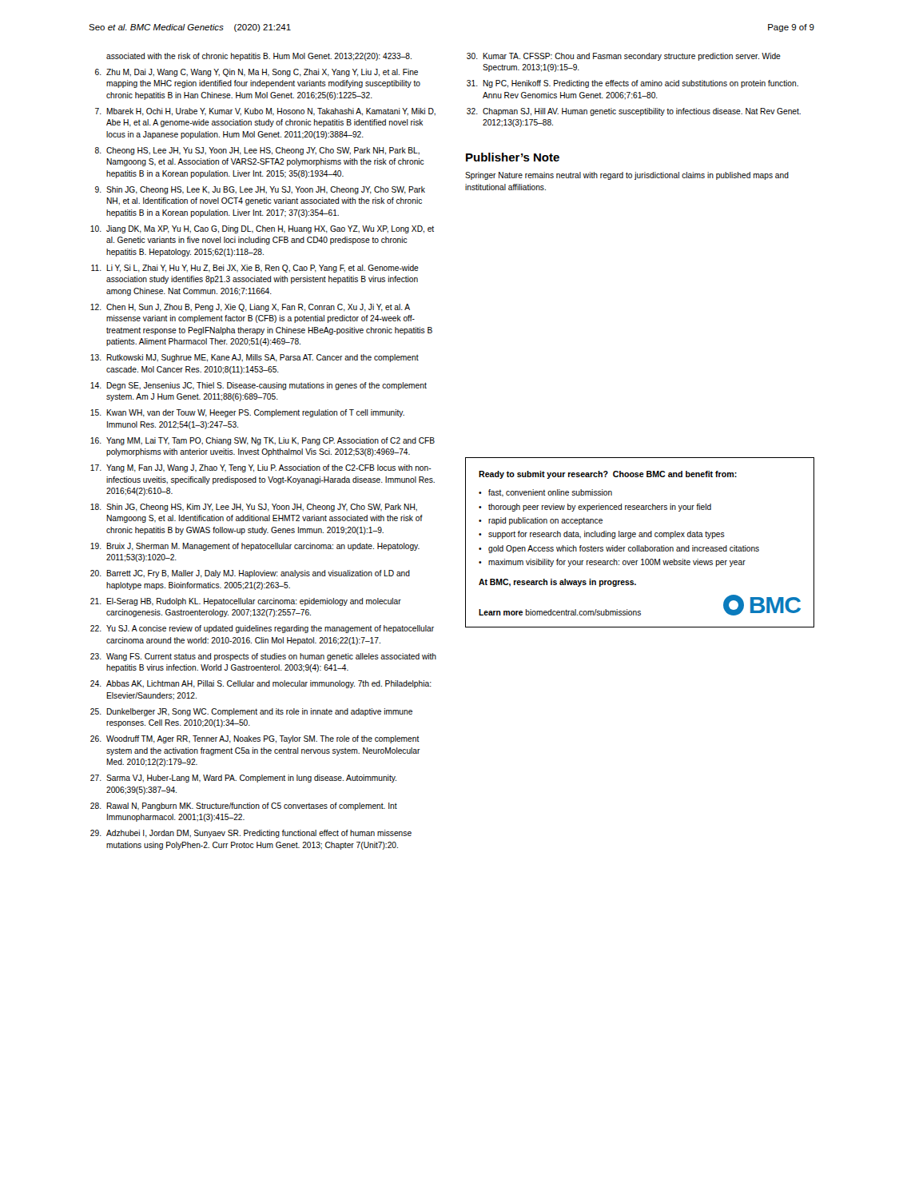Seo et al. BMC Medical Genetics (2020) 21:241
Page 9 of 9
associated with the risk of chronic hepatitis B. Hum Mol Genet. 2013;22(20): 4233–8.
6. Zhu M, Dai J, Wang C, Wang Y, Qin N, Ma H, Song C, Zhai X, Yang Y, Liu J, et al. Fine mapping the MHC region identified four independent variants modifying susceptibility to chronic hepatitis B in Han Chinese. Hum Mol Genet. 2016;25(6):1225–32.
7. Mbarek H, Ochi H, Urabe Y, Kumar V, Kubo M, Hosono N, Takahashi A, Kamatani Y, Miki D, Abe H, et al. A genome-wide association study of chronic hepatitis B identified novel risk locus in a Japanese population. Hum Mol Genet. 2011;20(19):3884–92.
8. Cheong HS, Lee JH, Yu SJ, Yoon JH, Lee HS, Cheong JY, Cho SW, Park NH, Park BL, Namgoong S, et al. Association of VARS2-SFTA2 polymorphisms with the risk of chronic hepatitis B in a Korean population. Liver Int. 2015; 35(8):1934–40.
9. Shin JG, Cheong HS, Lee K, Ju BG, Lee JH, Yu SJ, Yoon JH, Cheong JY, Cho SW, Park NH, et al. Identification of novel OCT4 genetic variant associated with the risk of chronic hepatitis B in a Korean population. Liver Int. 2017; 37(3):354–61.
10. Jiang DK, Ma XP, Yu H, Cao G, Ding DL, Chen H, Huang HX, Gao YZ, Wu XP, Long XD, et al. Genetic variants in five novel loci including CFB and CD40 predispose to chronic hepatitis B. Hepatology. 2015;62(1):118–28.
11. Li Y, Si L, Zhai Y, Hu Y, Hu Z, Bei JX, Xie B, Ren Q, Cao P, Yang F, et al. Genome-wide association study identifies 8p21.3 associated with persistent hepatitis B virus infection among Chinese. Nat Commun. 2016;7:11664.
12. Chen H, Sun J, Zhou B, Peng J, Xie Q, Liang X, Fan R, Conran C, Xu J, Ji Y, et al. A missense variant in complement factor B (CFB) is a potential predictor of 24-week off-treatment response to PegIFNalpha therapy in Chinese HBeAg-positive chronic hepatitis B patients. Aliment Pharmacol Ther. 2020;51(4):469–78.
13. Rutkowski MJ, Sughrue ME, Kane AJ, Mills SA, Parsa AT. Cancer and the complement cascade. Mol Cancer Res. 2010;8(11):1453–65.
14. Degn SE, Jensenius JC, Thiel S. Disease-causing mutations in genes of the complement system. Am J Hum Genet. 2011;88(6):689–705.
15. Kwan WH, van der Touw W, Heeger PS. Complement regulation of T cell immunity. Immunol Res. 2012;54(1–3):247–53.
16. Yang MM, Lai TY, Tam PO, Chiang SW, Ng TK, Liu K, Pang CP. Association of C2 and CFB polymorphisms with anterior uveitis. Invest Ophthalmol Vis Sci. 2012;53(8):4969–74.
17. Yang M, Fan JJ, Wang J, Zhao Y, Teng Y, Liu P. Association of the C2-CFB locus with non-infectious uveitis, specifically predisposed to Vogt-Koyanagi-Harada disease. Immunol Res. 2016;64(2):610–8.
18. Shin JG, Cheong HS, Kim JY, Lee JH, Yu SJ, Yoon JH, Cheong JY, Cho SW, Park NH, Namgoong S, et al. Identification of additional EHMT2 variant associated with the risk of chronic hepatitis B by GWAS follow-up study. Genes Immun. 2019;20(1):1–9.
19. Bruix J, Sherman M. Management of hepatocellular carcinoma: an update. Hepatology. 2011;53(3):1020–2.
20. Barrett JC, Fry B, Maller J, Daly MJ. Haploview: analysis and visualization of LD and haplotype maps. Bioinformatics. 2005;21(2):263–5.
21. El-Serag HB, Rudolph KL. Hepatocellular carcinoma: epidemiology and molecular carcinogenesis. Gastroenterology. 2007;132(7):2557–76.
22. Yu SJ. A concise review of updated guidelines regarding the management of hepatocellular carcinoma around the world: 2010-2016. Clin Mol Hepatol. 2016;22(1):7–17.
23. Wang FS. Current status and prospects of studies on human genetic alleles associated with hepatitis B virus infection. World J Gastroenterol. 2003;9(4): 641–4.
24. Abbas AK, Lichtman AH, Pillai S. Cellular and molecular immunology. 7th ed. Philadelphia: Elsevier/Saunders; 2012.
25. Dunkelberger JR, Song WC. Complement and its role in innate and adaptive immune responses. Cell Res. 2010;20(1):34–50.
26. Woodruff TM, Ager RR, Tenner AJ, Noakes PG, Taylor SM. The role of the complement system and the activation fragment C5a in the central nervous system. NeuroMolecular Med. 2010;12(2):179–92.
27. Sarma VJ, Huber-Lang M, Ward PA. Complement in lung disease. Autoimmunity. 2006;39(5):387–94.
28. Rawal N, Pangburn MK. Structure/function of C5 convertases of complement. Int Immunopharmacol. 2001;1(3):415–22.
29. Adzhubei I, Jordan DM, Sunyaev SR. Predicting functional effect of human missense mutations using PolyPhen-2. Curr Protoc Hum Genet. 2013; Chapter 7(Unit7):20.
30. Kumar TA. CFSSP: Chou and Fasman secondary structure prediction server. Wide Spectrum. 2013;1(9):15–9.
31. Ng PC, Henikoff S. Predicting the effects of amino acid substitutions on protein function. Annu Rev Genomics Hum Genet. 2006;7:61–80.
32. Chapman SJ, Hill AV. Human genetic susceptibility to infectious disease. Nat Rev Genet. 2012;13(3):175–88.
Publisher’s Note
Springer Nature remains neutral with regard to jurisdictional claims in published maps and institutional affiliations.
Ready to submit your research? Choose BMC and benefit from:
fast, convenient online submission
thorough peer review by experienced researchers in your field
rapid publication on acceptance
support for research data, including large and complex data types
gold Open Access which fosters wider collaboration and increased citations
maximum visibility for your research: over 100M website views per year
At BMC, research is always in progress.
Learn more biomedcentral.com/submissions
BMC